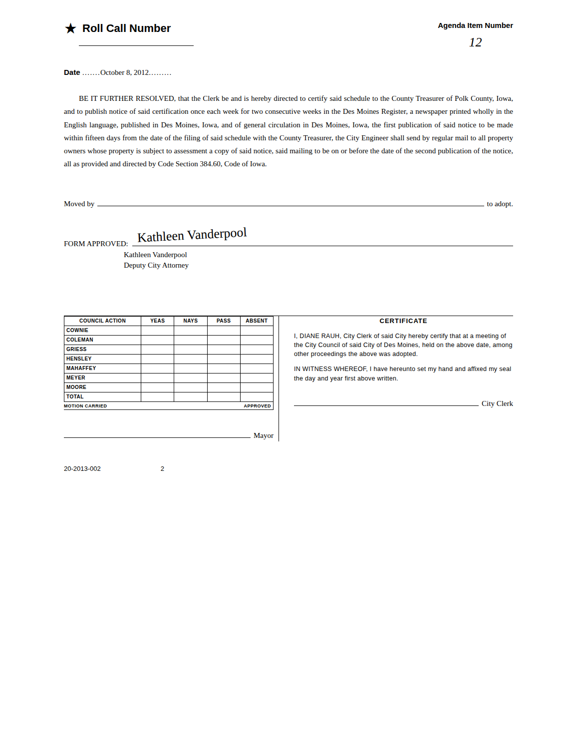★ Roll Call Number
Agenda Item Number
12
Date ....... October 8, 2012.........
BE IT FURTHER RESOLVED, that the Clerk be and is hereby directed to certify said schedule to the County Treasurer of Polk County, Iowa, and to publish notice of said certification once each week for two consecutive weeks in the Des Moines Register, a newspaper printed wholly in the English language, published in Des Moines, Iowa, and of general circulation in Des Moines, Iowa, the first publication of said notice to be made within fifteen days from the date of the filing of said schedule with the County Treasurer, the City Engineer shall send by regular mail to all property owners whose property is subject to assessment a copy of said notice, said mailing to be on or before the date of the second publication of the notice, all as provided and directed by Code Section 384.60, Code of Iowa.
Moved by to adopt.
FORM APPROVED: Kathleen Vanderpool
Kathleen Vanderpool
Deputy City Attorney
| COUNCIL ACTION | YEAS | NAYS | PASS | ABSENT |
| --- | --- | --- | --- | --- |
| COWNIE | | | | |
| COLEMAN | | | | |
| GRIESS | | | | |
| HENSLEY | | | | |
| MAHAFFEY | | | | |
| MEYER | | | | |
| MOORE | | | | |
| TOTAL | | | | |
MOTION CARRIED
APPROVED
Mayor
CERTIFICATE
I, DIANE RAUH, City Clerk of said City hereby certify that at a meeting of the City Council of said City of Des Moines, held on the above date, among other proceedings the above was adopted.
IN WITNESS WHEREOF, I have hereunto set my hand and affixed my seal the day and year first above written.
City Clerk
20-2013-002
2